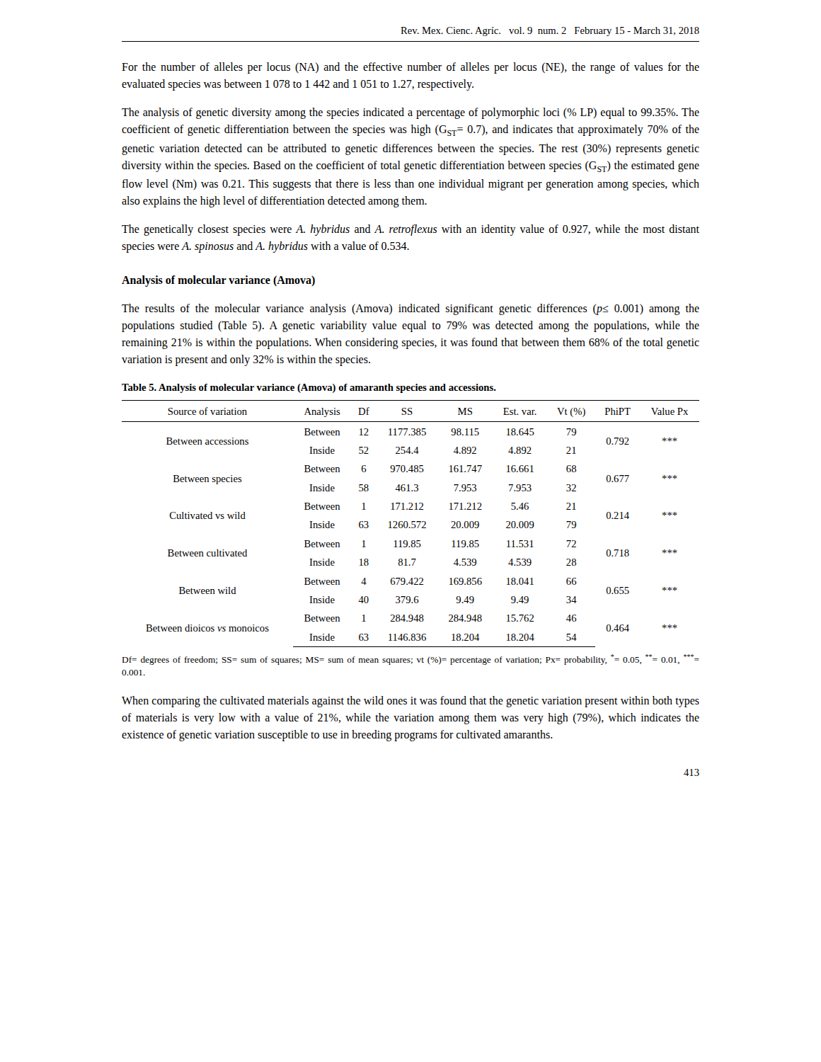Rev. Mex. Cienc. Agríc. vol. 9 num. 2 February 15 - March 31, 2018
For the number of alleles per locus (NA) and the effective number of alleles per locus (NE), the range of values for the evaluated species was between 1 078 to 1 442 and 1 051 to 1.27, respectively.
The analysis of genetic diversity among the species indicated a percentage of polymorphic loci (% LP) equal to 99.35%. The coefficient of genetic differentiation between the species was high (GST= 0.7), and indicates that approximately 70% of the genetic variation detected can be attributed to genetic differences between the species. The rest (30%) represents genetic diversity within the species. Based on the coefficient of total genetic differentiation between species (GST) the estimated gene flow level (Nm) was 0.21. This suggests that there is less than one individual migrant per generation among species, which also explains the high level of differentiation detected among them.
The genetically closest species were A. hybridus and A. retroflexus with an identity value of 0.927, while the most distant species were A. spinosus and A. hybridus with a value of 0.534.
Analysis of molecular variance (Amova)
The results of the molecular variance analysis (Amova) indicated significant genetic differences (p≤ 0.001) among the populations studied (Table 5). A genetic variability value equal to 79% was detected among the populations, while the remaining 21% is within the populations. When considering species, it was found that between them 68% of the total genetic variation is present and only 32% is within the species.
Table 5. Analysis of molecular variance (Amova) of amaranth species and accessions.
| Source of variation | Analysis | Df | SS | MS | Est. var. | Vt (%) | PhiPT | Value Px |
| --- | --- | --- | --- | --- | --- | --- | --- | --- |
| Between accessions | Between | 12 | 1177.385 | 98.115 | 18.645 | 79 | 0.792 | *** |
| Inside | 52 | 254.4 | 4.892 | 4.892 | 21 |
| Between species | Between | 6 | 970.485 | 161.747 | 16.661 | 68 | 0.677 | *** |
| Inside | 58 | 461.3 | 7.953 | 7.953 | 32 |
| Cultivated vs wild | Between | 1 | 171.212 | 171.212 | 5.46 | 21 | 0.214 | *** |
| Inside | 63 | 1260.572 | 20.009 | 20.009 | 79 |
| Between cultivated | Between | 1 | 119.85 | 119.85 | 11.531 | 72 | 0.718 | *** |
| Inside | 18 | 81.7 | 4.539 | 4.539 | 28 |
| Between wild | Between | 4 | 679.422 | 169.856 | 18.041 | 66 | 0.655 | *** |
| Inside | 40 | 379.6 | 9.49 | 9.49 | 34 |
| Between dioicos vs monoicos | Between | 1 | 284.948 | 284.948 | 15.762 | 46 | 0.464 | *** |
| Inside | 63 | 1146.836 | 18.204 | 18.204 | 54 |
Df= degrees of freedom; SS= sum of squares; MS= sum of mean squares; vt (%)= percentage of variation; Px= probability, *= 0.05, **= 0.01, ***= 0.001.
When comparing the cultivated materials against the wild ones it was found that the genetic variation present within both types of materials is very low with a value of 21%, while the variation among them was very high (79%), which indicates the existence of genetic variation susceptible to use in breeding programs for cultivated amaranths.
413